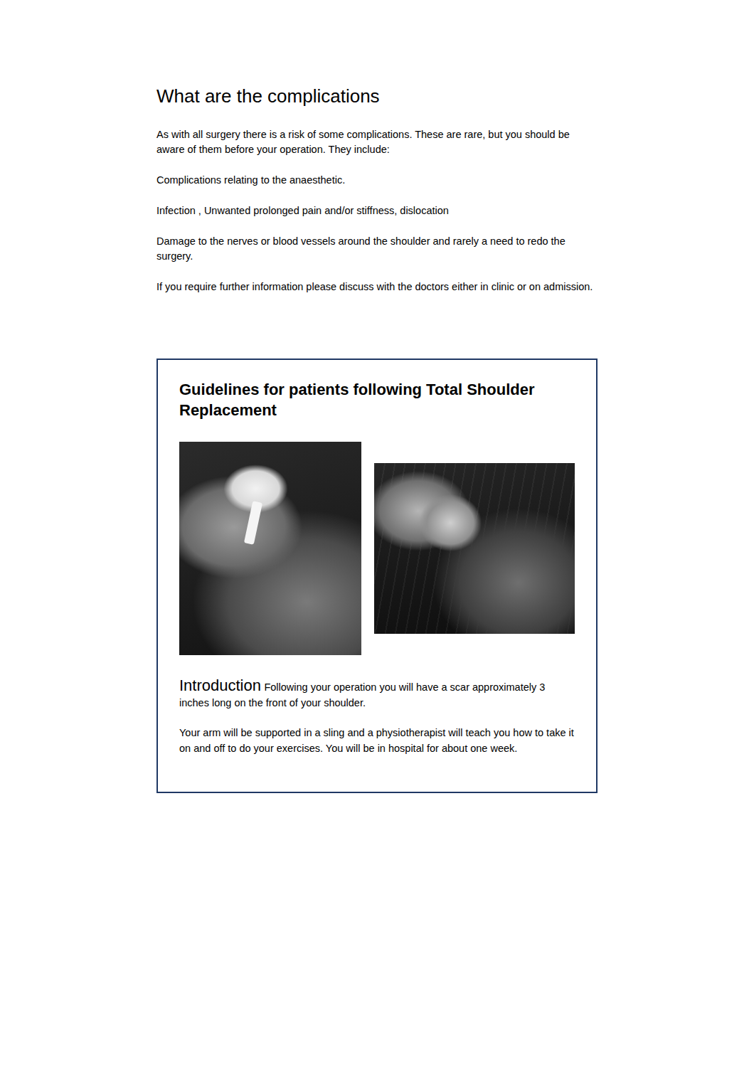What are the complications
As with all surgery there is a risk of some complications. These are rare, but you should be aware of them before your operation. They include:
Complications relating to the anaesthetic.
Infection , Unwanted prolonged pain and/or stiffness, dislocation
Damage to the nerves or blood vessels around the shoulder and rarely a need to redo the surgery.
If you require further information please discuss with the doctors either in clinic or on admission.
Guidelines for patients following Total Shoulder Replacement
Introduction Following your operation you will have a scar approximately 3 inches long on the front of your shoulder.
Your arm will be supported in a sling and a physiotherapist will teach you how to take it on and off to do your exercises. You will be in hospital for about one week.